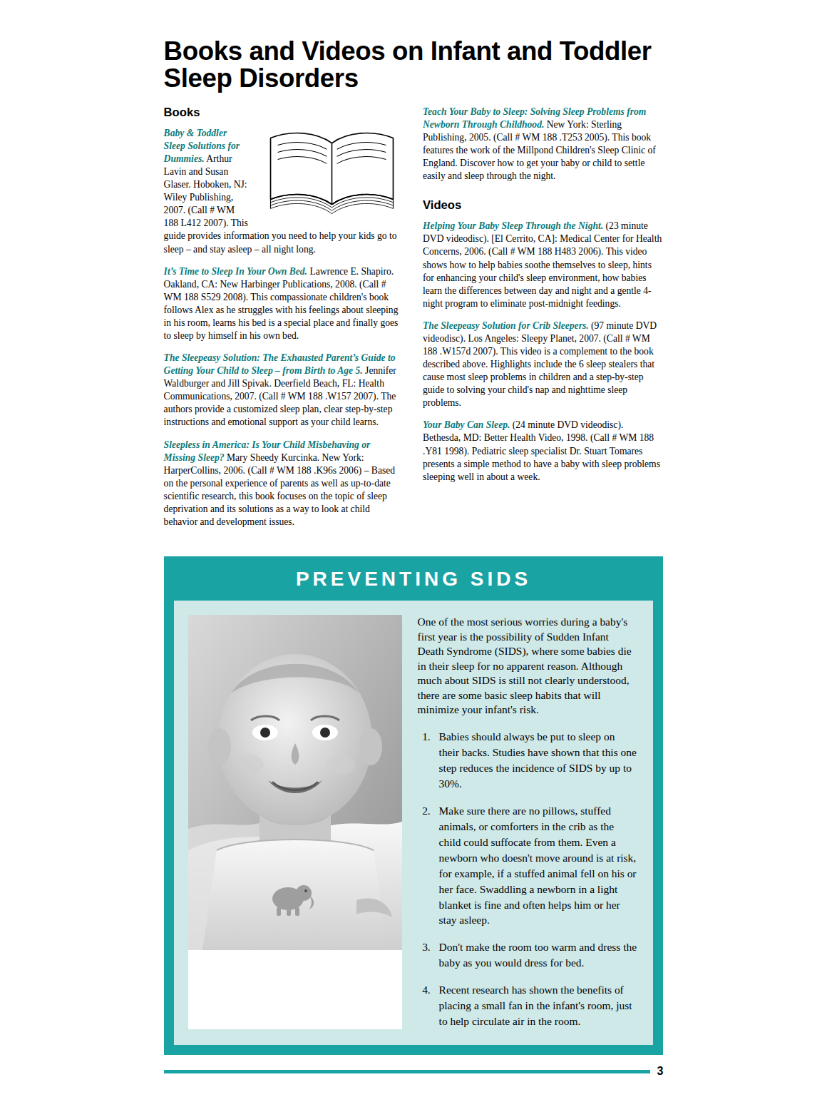Books and Videos on Infant and Toddler Sleep Disorders
Books
Baby & Toddler Sleep Solutions for Dummies. Arthur Lavin and Susan Glaser. Hoboken, NJ: Wiley Publishing, 2007. (Call # WM 188 L412 2007). This guide provides information you need to help your kids go to sleep – and stay asleep – all night long.
It’s Time to Sleep In Your Own Bed. Lawrence E. Shapiro. Oakland, CA: New Harbinger Publications, 2008. (Call # WM 188 S529 2008). This compassionate children's book follows Alex as he struggles with his feelings about sleeping in his room, learns his bed is a special place and finally goes to sleep by himself in his own bed.
The Sleepeasy Solution: The Exhausted Parent’s Guide to Getting Your Child to Sleep – from Birth to Age 5. Jennifer Waldburger and Jill Spivak. Deerfield Beach, FL: Health Communications, 2007. (Call # WM 188 .W157 2007). The authors provide a customized sleep plan, clear step-by-step instructions and emotional support as your child learns.
Sleepless in America: Is Your Child Misbehaving or Missing Sleep? Mary Sheedy Kurcinka. New York: HarperCollins, 2006. (Call # WM 188 .K96s 2006) – Based on the personal experience of parents as well as up-to-date scientific research, this book focuses on the topic of sleep deprivation and its solutions as a way to look at child behavior and development issues.
Teach Your Baby to Sleep: Solving Sleep Problems from Newborn Through Childhood. New York: Sterling Publishing, 2005. (Call # WM 188 .T253 2005). This book features the work of the Millpond Children's Sleep Clinic of England. Discover how to get your baby or child to settle easily and sleep through the night.
Videos
Helping Your Baby Sleep Through the Night. (23 minute DVD videodisc). [El Cerrito, CA]: Medical Center for Health Concerns, 2006. (Call # WM 188 H483 2006). This video shows how to help babies soothe themselves to sleep, hints for enhancing your child's sleep environment, how babies learn the differences between day and night and a gentle 4-night program to eliminate post-midnight feedings.
The Sleepeasy Solution for Crib Sleepers. (97 minute DVD videodisc). Los Angeles: Sleepy Planet, 2007. (Call # WM 188 .W157d 2007). This video is a complement to the book described above. Highlights include the 6 sleep stealers that cause most sleep problems in children and a step-by-step guide to solving your child's nap and nighttime sleep problems.
Your Baby Can Sleep. (24 minute DVD videodisc). Bethesda, MD: Better Health Video, 1998. (Call # WM 188 .Y81 1998). Pediatric sleep specialist Dr. Stuart Tomares presents a simple method to have a baby with sleep problems sleeping well in about a week.
PREVENTING SIDS
One of the most serious worries during a baby's first year is the possibility of Sudden Infant Death Syndrome (SIDS), where some babies die in their sleep for no apparent reason. Although much about SIDS is still not clearly understood, there are some basic sleep habits that will minimize your infant's risk.
Babies should always be put to sleep on their backs. Studies have shown that this one step reduces the incidence of SIDS by up to 30%.
Make sure there are no pillows, stuffed animals, or comforters in the crib as the child could suffocate from them. Even a newborn who doesn't move around is at risk, for example, if a stuffed animal fell on his or her face. Swaddling a newborn in a light blanket is fine and often helps him or her stay asleep.
Don't make the room too warm and dress the baby as you would dress for bed.
Recent research has shown the benefits of placing a small fan in the infant's room, just to help circulate air in the room.
3